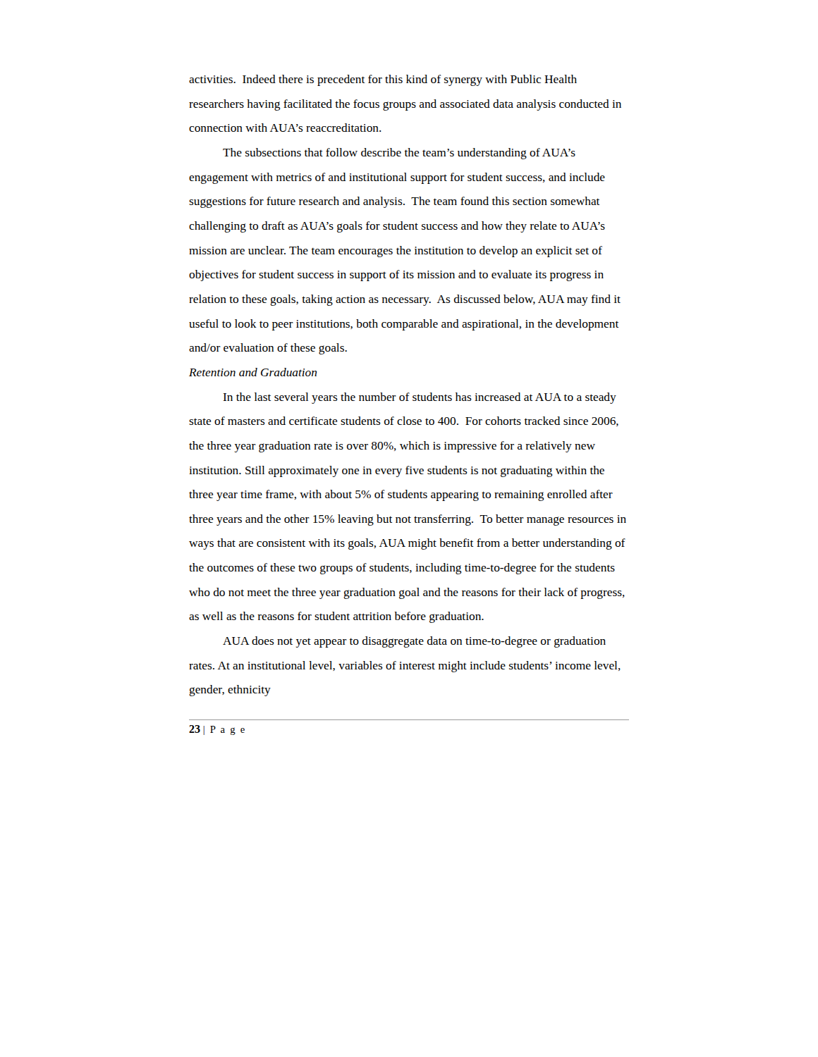activities. Indeed there is precedent for this kind of synergy with Public Health researchers having facilitated the focus groups and associated data analysis conducted in connection with AUA’s reaccreditation.
The subsections that follow describe the team’s understanding of AUA’s engagement with metrics of and institutional support for student success, and include suggestions for future research and analysis. The team found this section somewhat challenging to draft as AUA’s goals for student success and how they relate to AUA’s mission are unclear. The team encourages the institution to develop an explicit set of objectives for student success in support of its mission and to evaluate its progress in relation to these goals, taking action as necessary. As discussed below, AUA may find it useful to look to peer institutions, both comparable and aspirational, in the development and/or evaluation of these goals.
Retention and Graduation
In the last several years the number of students has increased at AUA to a steady state of masters and certificate students of close to 400. For cohorts tracked since 2006, the three year graduation rate is over 80%, which is impressive for a relatively new institution. Still approximately one in every five students is not graduating within the three year time frame, with about 5% of students appearing to remaining enrolled after three years and the other 15% leaving but not transferring. To better manage resources in ways that are consistent with its goals, AUA might benefit from a better understanding of the outcomes of these two groups of students, including time-to-degree for the students who do not meet the three year graduation goal and the reasons for their lack of progress, as well as the reasons for student attrition before graduation.
AUA does not yet appear to disaggregate data on time-to-degree or graduation rates. At an institutional level, variables of interest might include students’ income level, gender, ethnicity
23 | P a g e